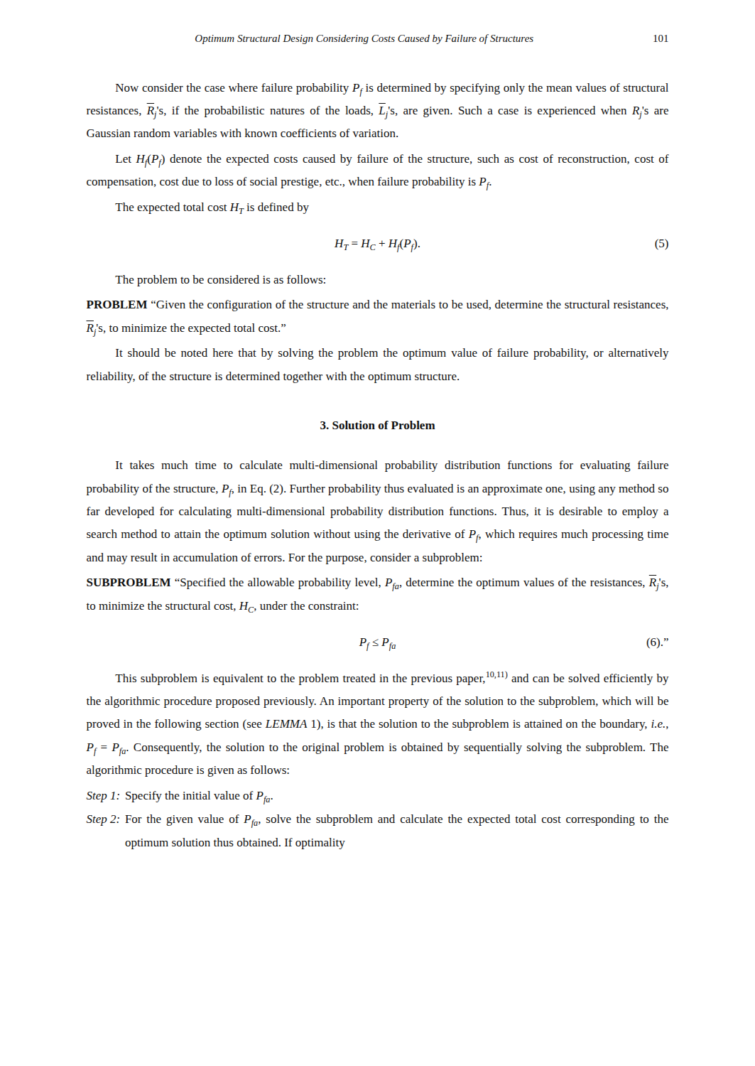Optimum Structural Design Considering Costs Caused by Failure of Structures 101
Now consider the case where failure probability Pf is determined by specifying only the mean values of structural resistances, Rj's, if the probabilistic natures of the loads, Lj's, are given. Such a case is experienced when Rj's are Gaussian random variables with known coefficients of variation.
Let Hf(Pf) denote the expected costs caused by failure of the structure, such as cost of reconstruction, cost of compensation, cost due to loss of social prestige, etc., when failure probability is Pf.
The expected total cost HT is defined by
HT = HC + Hf(Pf). (5)
The problem to be considered is as follows:
PROBLEM “Given the configuration of the structure and the materials to be used, determine the structural resistances, Rj's, to minimize the expected total cost.”
It should be noted here that by solving the problem the optimum value of failure probability, or alternatively reliability, of the structure is determined together with the optimum structure.
3. Solution of Problem
It takes much time to calculate multi-dimensional probability distribution functions for evaluating failure probability of the structure, Pf, in Eq. (2). Further probability thus evaluated is an approximate one, using any method so far developed for calculating multi-dimensional probability distribution functions. Thus, it is desirable to employ a search method to attain the optimum solution without using the derivative of Pf, which requires much processing time and may result in accumulation of errors. For the purpose, consider a subproblem:
SUBPROBLEM “Specified the allowable probability level, Pfa, determine the optimum values of the resistances, Rj's, to minimize the structural cost, HC, under the constraint:
Pf ≤ Pfa (6).”
This subproblem is equivalent to the problem treated in the previous paper,10,11) and can be solved efficiently by the algorithmic procedure proposed previously. An important property of the solution to the subproblem, which will be proved in the following section (see LEMMA 1), is that the solution to the subproblem is attained on the boundary, i.e., Pf = Pfa. Consequently, the solution to the original problem is obtained by sequentially solving the subproblem. The algorithmic procedure is given as follows:
Step 1: Specify the initial value of Pfa.
Step 2: For the given value of Pfa, solve the subproblem and calculate the expected total cost corresponding to the optimum solution thus obtained. If optimality